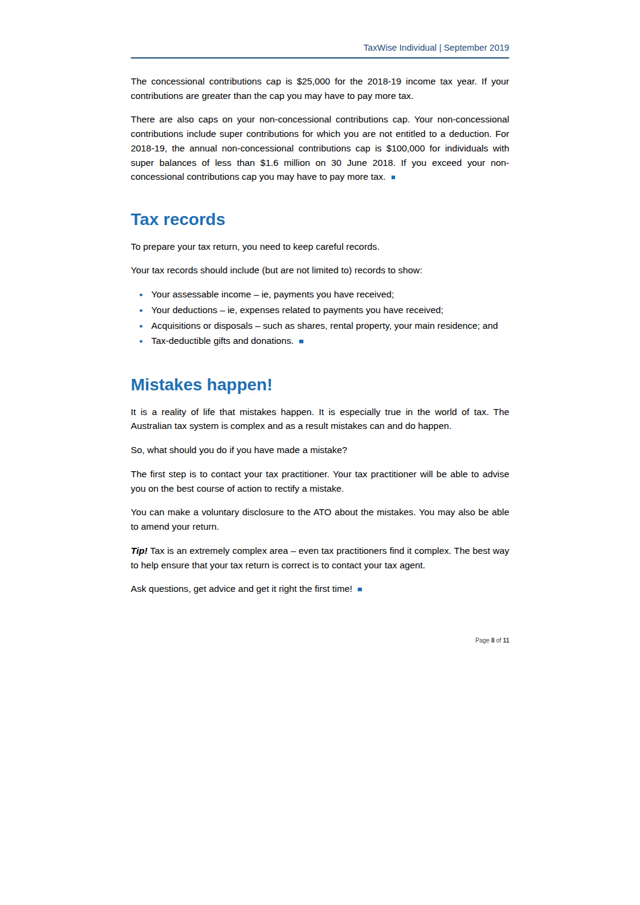TaxWise Individual | September 2019
The concessional contributions cap is $25,000 for the 2018-19 income tax year. If your contributions are greater than the cap you may have to pay more tax.
There are also caps on your non-concessional contributions cap. Your non-concessional contributions include super contributions for which you are not entitled to a deduction. For 2018-19, the annual non-concessional contributions cap is $100,000 for individuals with super balances of less than $1.6 million on 30 June 2018. If you exceed your non-concessional contributions cap you may have to pay more tax.
Tax records
To prepare your tax return, you need to keep careful records.
Your tax records should include (but are not limited to) records to show:
Your assessable income – ie, payments you have received;
Your deductions – ie, expenses related to payments you have received;
Acquisitions or disposals – such as shares, rental property, your main residence; and
Tax-deductible gifts and donations.
Mistakes happen!
It is a reality of life that mistakes happen. It is especially true in the world of tax. The Australian tax system is complex and as a result mistakes can and do happen.
So, what should you do if you have made a mistake?
The first step is to contact your tax practitioner. Your tax practitioner will be able to advise you on the best course of action to rectify a mistake.
You can make a voluntary disclosure to the ATO about the mistakes. You may also be able to amend your return.
Tip! Tax is an extremely complex area – even tax practitioners find it complex. The best way to help ensure that your tax return is correct is to contact your tax agent.
Ask questions, get advice and get it right the first time!
Page 8 of 11